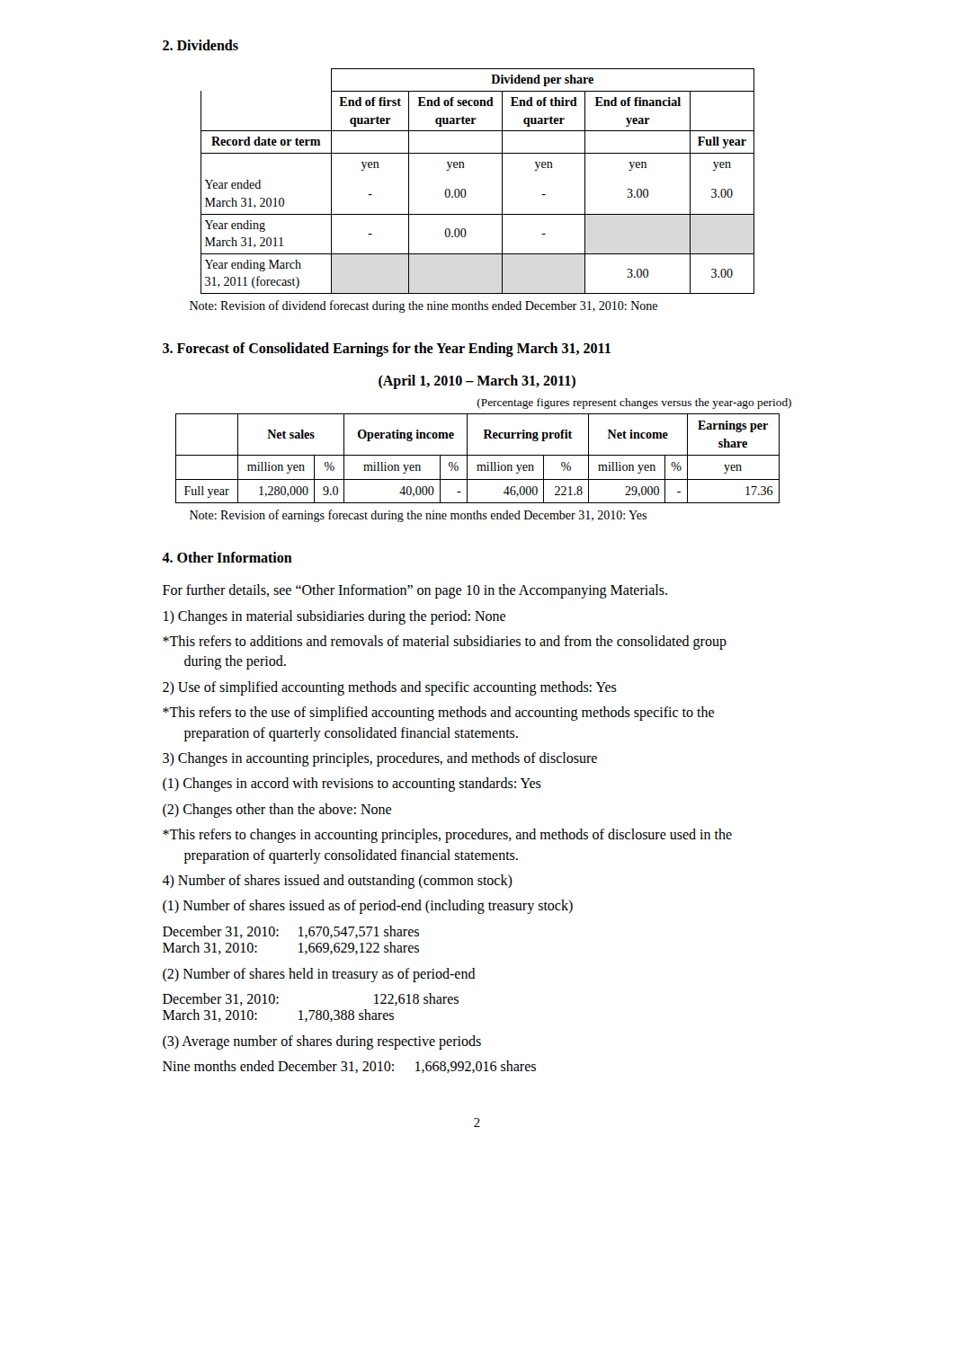2. Dividends
| | Dividend per share |
| | End of first quarter | End of second quarter | End of third quarter | End of financial year | |
| Record date or term | | | | | Full year |
| | yen | yen | yen | yen | yen |
| Year ended March 31, 2010 | - | 0.00 | - | 3.00 | 3.00 |
| Year ending March 31, 2011 | - | 0.00 | - | | |
| Year ending March 31, 2011 (forecast) | | | | 3.00 | 3.00 |
Note: Revision of dividend forecast during the nine months ended December 31, 2010: None
3. Forecast of Consolidated Earnings for the Year Ending March 31, 2011
(April 1, 2010 – March 31, 2011)
(Percentage figures represent changes versus the year-ago period)
| | Net sales | Operating income | Recurring profit | Net income | Earnings per share |
| | million yen | % | million yen | % | million yen | % | million yen | % | yen |
| Full year | 1,280,000 | 9.0 | 40,000 | - | 46,000 | 221.8 | 29,000 | - | 17.36 |
Note: Revision of earnings forecast during the nine months ended December 31, 2010: Yes
4. Other Information
For further details, see “Other Information” on page 10 in the Accompanying Materials.
1) Changes in material subsidiaries during the period: None
*This refers to additions and removals of material subsidiaries to and from the consolidated group
during the period.
2) Use of simplified accounting methods and specific accounting methods: Yes
*This refers to the use of simplified accounting methods and accounting methods specific to the
preparation of quarterly consolidated financial statements.
3) Changes in accounting principles, procedures, and methods of disclosure
(1) Changes in accord with revisions to accounting standards: Yes
(2) Changes other than the above: None
*This refers to changes in accounting principles, procedures, and methods of disclosure used in the
preparation of quarterly consolidated financial statements.
4) Number of shares issued and outstanding (common stock)
(1) Number of shares issued as of period-end (including treasury stock)
December 31, 2010: 1,670,547,571 shares
March 31, 2010: 1,669,629,122 shares
(2) Number of shares held in treasury as of period-end
December 31, 2010: 122,618 shares
March 31, 2010: 1,780,388 shares
(3) Average number of shares during respective periods
Nine months ended December 31, 2010: 1,668,992,016 shares
2